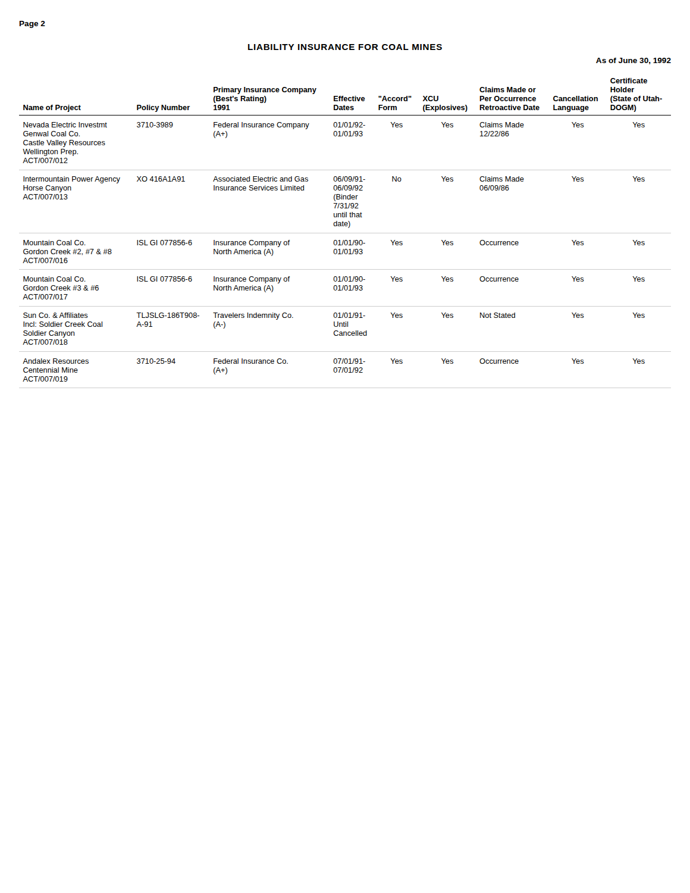Page 2
LIABILITY INSURANCE FOR COAL MINES
As of June 30, 1992
| Name of Project | Policy Number | Primary Insurance Company (Best's Rating) 1991 | Effective Dates | "Accord" Form | XCU (Explosives) | Claims Made or Per Occurrence Retroactive Date | Cancellation Language | Certificate Holder (State of Utah- DOGM) |
| --- | --- | --- | --- | --- | --- | --- | --- | --- |
| Nevada Electric Investmt Genwal Coal Co. Castle Valley Resources Wellington Prep. ACT/007/012 | 3710-3989 | Federal Insurance Company (A+) | 01/01/92- 01/01/93 | Yes | Yes | Claims Made 12/22/86 | Yes | Yes |
| Intermountain Power Agency Horse Canyon ACT/007/013 | XO 416A1A91 | Associated Electric and Gas Insurance Services Limited | 06/09/91- 06/09/92 (Binder 7/31/92 until that date) | No | Yes | Claims Made 06/09/86 | Yes | Yes |
| Mountain Coal Co. Gordon Creek #2, #7 & #8 ACT/007/016 | ISL GI 077856-6 | Insurance Company of North America (A) | 01/01/90- 01/01/93 | Yes | Yes | Occurrence | Yes | Yes |
| Mountain Coal Co. Gordon Creek #3 & #6 ACT/007/017 | ISL GI 077856-6 | Insurance Company of North America (A) | 01/01/90- 01/01/93 | Yes | Yes | Occurrence | Yes | Yes |
| Sun Co. & Affiliates Incl: Soldier Creek Coal Soldier Canyon ACT/007/018 | TLJSLG-186T908- A-91 | Travelers Indemnity Co. (A-) | 01/01/91- Until Cancelled | Yes | Yes | Not Stated | Yes | Yes |
| Andalex Resources Centennial Mine ACT/007/019 | 3710-25-94 | Federal Insurance Co. (A+) | 07/01/91- 07/01/92 | Yes | Yes | Occurrence | Yes | Yes |